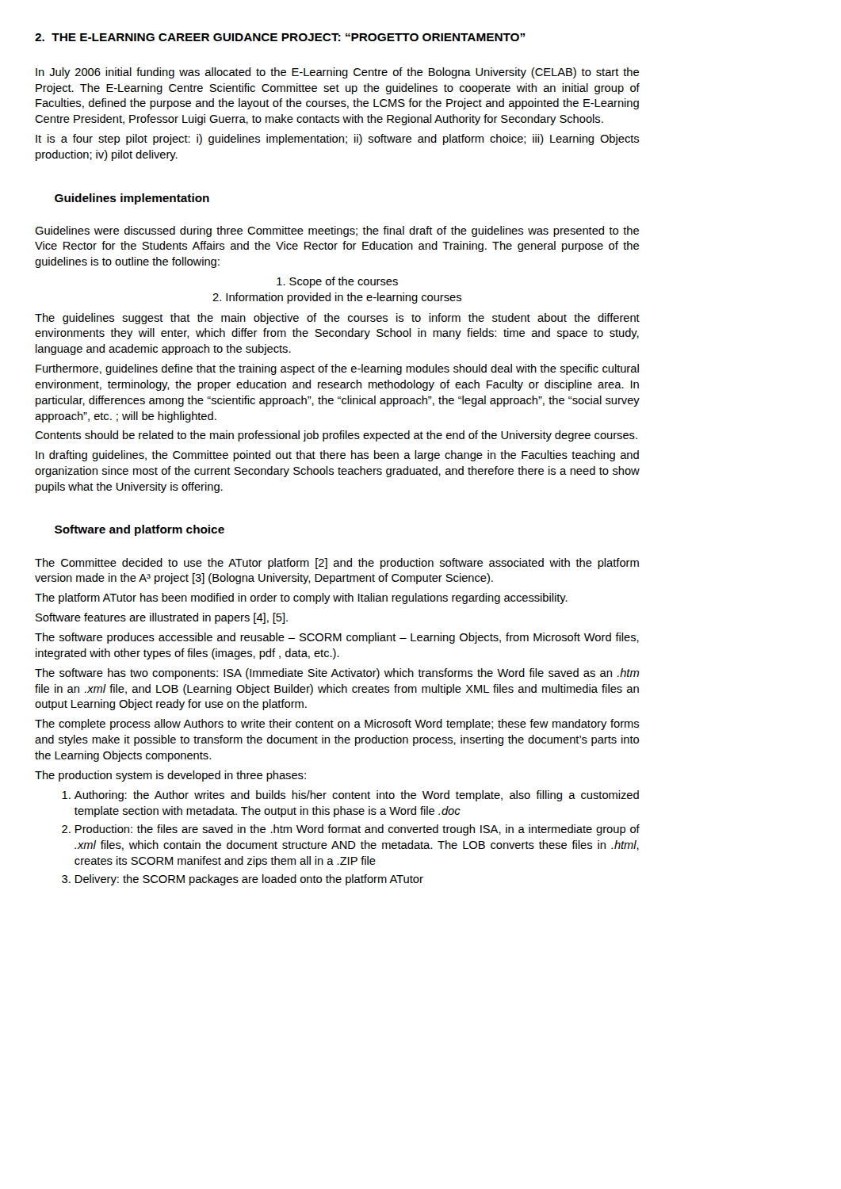2. THE E-LEARNING CAREER GUIDANCE PROJECT: “PROGETTO ORIENTAMENTO”
In July 2006 initial funding was allocated to the E-Learning Centre of the Bologna University (CELAB) to start the Project. The E-Learning Centre Scientific Committee set up the guidelines to cooperate with an initial group of Faculties, defined the purpose and the layout of the courses, the LCMS for the Project and appointed the E-Learning Centre President, Professor Luigi Guerra, to make contacts with the Regional Authority for Secondary Schools.
It is a four step pilot project: i) guidelines implementation; ii) software and platform choice; iii) Learning Objects production; iv) pilot delivery.
Guidelines implementation
Guidelines were discussed during three Committee meetings; the final draft of the guidelines was presented to the Vice Rector for the Students Affairs and the Vice Rector for Education and Training. The general purpose of the guidelines is to outline the following:
1. Scope of the courses
2. Information provided in the e-learning courses
The guidelines suggest that the main objective of the courses is to inform the student about the different environments they will enter, which differ from the Secondary School in many fields: time and space to study, language and academic approach to the subjects.
Furthermore, guidelines define that the training aspect of the e-learning modules should deal with the specific cultural environment, terminology, the proper education and research methodology of each Faculty or discipline area. In particular, differences among the “scientific approach”, the “clinical approach”, the “legal approach”, the “social survey approach”, etc. ; will be highlighted.
Contents should be related to the main professional job profiles expected at the end of the University degree courses.
In drafting guidelines, the Committee pointed out that there has been a large change in the Faculties teaching and organization since most of the current Secondary Schools teachers graduated, and therefore there is a need to show pupils what the University is offering.
Software and platform choice
The Committee decided to use the ATutor platform [2] and the production software associated with the platform version made in the A³ project [3] (Bologna University, Department of Computer Science).
The platform ATutor has been modified in order to comply with Italian regulations regarding accessibility.
Software features are illustrated in papers [4], [5].
The software produces accessible and reusable – SCORM compliant – Learning Objects, from Microsoft Word files, integrated with other types of files (images, pdf , data, etc.).
The software has two components: ISA (Immediate Site Activator) which transforms the Word file saved as an .htm file in an .xml file, and LOB (Learning Object Builder) which creates from multiple XML files and multimedia files an output Learning Object ready for use on the platform.
The complete process allow Authors to write their content on a Microsoft Word template; these few mandatory forms and styles make it possible to transform the document in the production process, inserting the document’s parts into the Learning Objects components.
The production system is developed in three phases:
Authoring: the Author writes and builds his/her content into the Word template, also filling a customized template section with metadata. The output in this phase is a Word file .doc
Production: the files are saved in the .htm Word format and converted trough ISA, in a intermediate group of .xml files, which contain the document structure AND the metadata. The LOB converts these files in .html, creates its SCORM manifest and zips them all in a .ZIP file
Delivery: the SCORM packages are loaded onto the platform ATutor